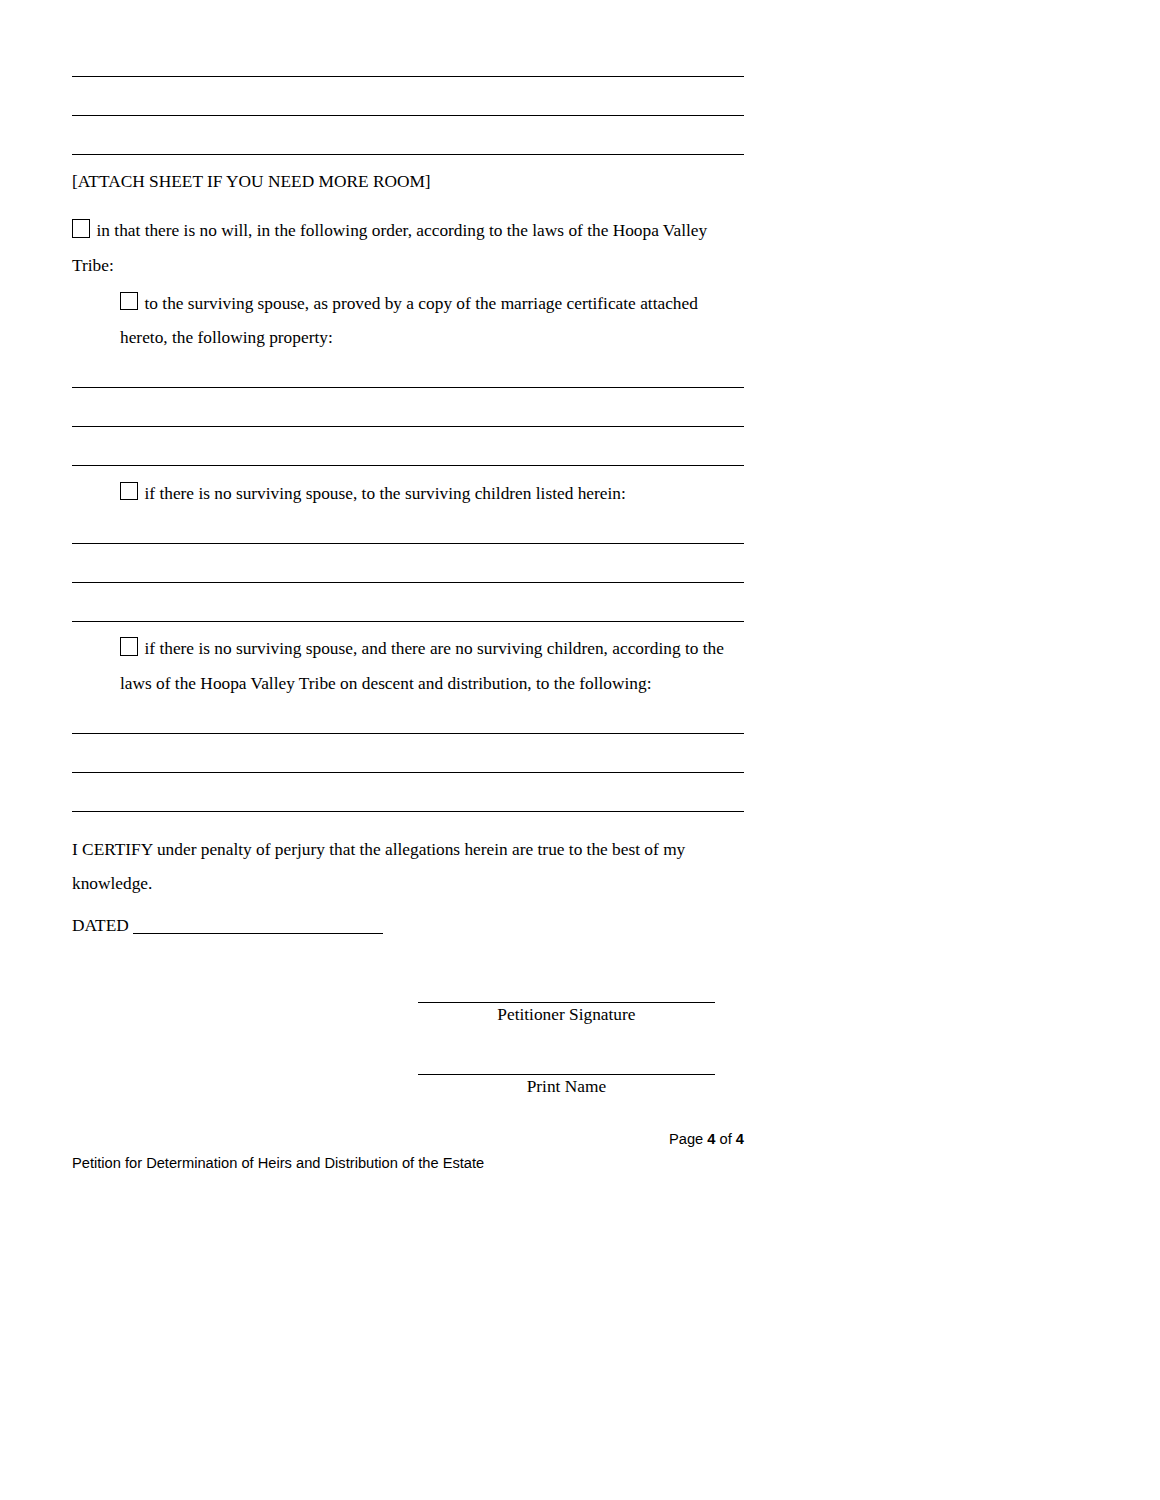[ATTACH SHEET IF YOU NEED MORE ROOM]
in that there is no will, in the following order, according to the laws of the Hoopa Valley Tribe:
to the surviving spouse, as proved by a copy of the marriage certificate attached hereto, the following property:
if there is no surviving spouse, to the surviving children listed herein:
if there is no surviving spouse, and there are no surviving children, according to the laws of the Hoopa Valley Tribe on descent and distribution, to the following:
I CERTIFY under penalty of perjury that the allegations herein are true to the best of my knowledge.
DATED
Petitioner Signature
Print Name
Page 4 of 4
Petition for Determination of Heirs and Distribution of the Estate